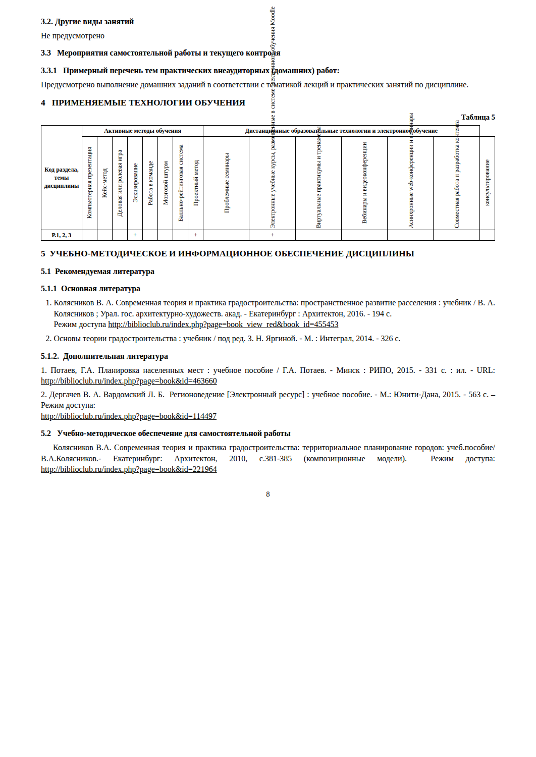3.2. Другие виды занятий
Не предусмотрено
3.3 Мероприятия самостоятельной работы и текущего контроля
3.3.1 Примерный перечень тем практических внеаудиторных (домашних) работ:
Предусмотрено выполнение домашних заданий в соответствии с тематикой лекций и практических занятий по дисциплине.
4 ПРИМЕНЯЕМЫЕ ТЕХНОЛОГИИ ОБУЧЕНИЯ
Таблица 5
| Код раздела, темы дисциплины | Активные методы обучения | Дистанционные образовательные технологии и электронное обучение |
| --- | --- | --- |
| Компьютерная презентация | Кейс-метод | Деловая или ролевая игра | Эскизирование | Работа в команде | Мозговой штурм | Балльно-рейтинговая система | Проектный метод | Проблемные семинары | Электронные учебные курсы, размещенные в системе электронного обучения Moodle | Виртуальные практикумы и тренажеры | Вебинары и видеоконференции | Асинхронные web-конференции и семинары | Совместная работа и разработка контента | консультирование |
| Р.1, 2, 3 | | | | + | | | | + | | + | | | | | |
5 УЧЕБНО-МЕТОДИЧЕСКОЕ И ИНФОРМАЦИОННОЕ ОБЕСПЕЧЕНИЕ ДИСЦИПЛИНЫ
5.1 Рекомендуемая литература
5.1.1 Основная литература
Колясников В. А. Современная теория и практика градостроительства: пространственное развитие расселения : учебник / В. А. Колясников ; Урал. гос. архитектурно-художеств. акад. - Екатеринбург : Архитектон, 2016. - 194 с.
Режим доступа http://biblioclub.ru/index.php?page=book_view_red&book_id=455453
Основы теории градостроительства : учебник / под ред. З. Н. Яргиной. - М. : Интеграл, 2014. - 326 с.
5.1.2. Дополнительная литература
1. Потаев, Г.А. Планировка населенных мест : учебное пособие / Г.А. Потаев. - Минск : РИПО, 2015. - 331 с. : ил. - URL: http://biblioclub.ru/index.php?page=book&id=463660
2. Дергачев В. А. Вардомский Л. Б. Регионоведение [Электронный ресурс] : учебное пособие. - М.: Юнити-Дана, 2015. - 563 с. – Режим доступа:
http://biblioclub.ru/index.php?page=book&id=114497
5.2 Учебно-методическое обеспечение для самостоятельной работы
Колясников В.А. Современная теория и практика градостроительства: территориальное планирование городов: учеб.пособие/ В.А.Колясников.- Екатеринбург: Архитектон, 2010, с.381-385 (композиционные модели). Режим доступа: http://biblioclub.ru/index.php?page=book&id=221964
8